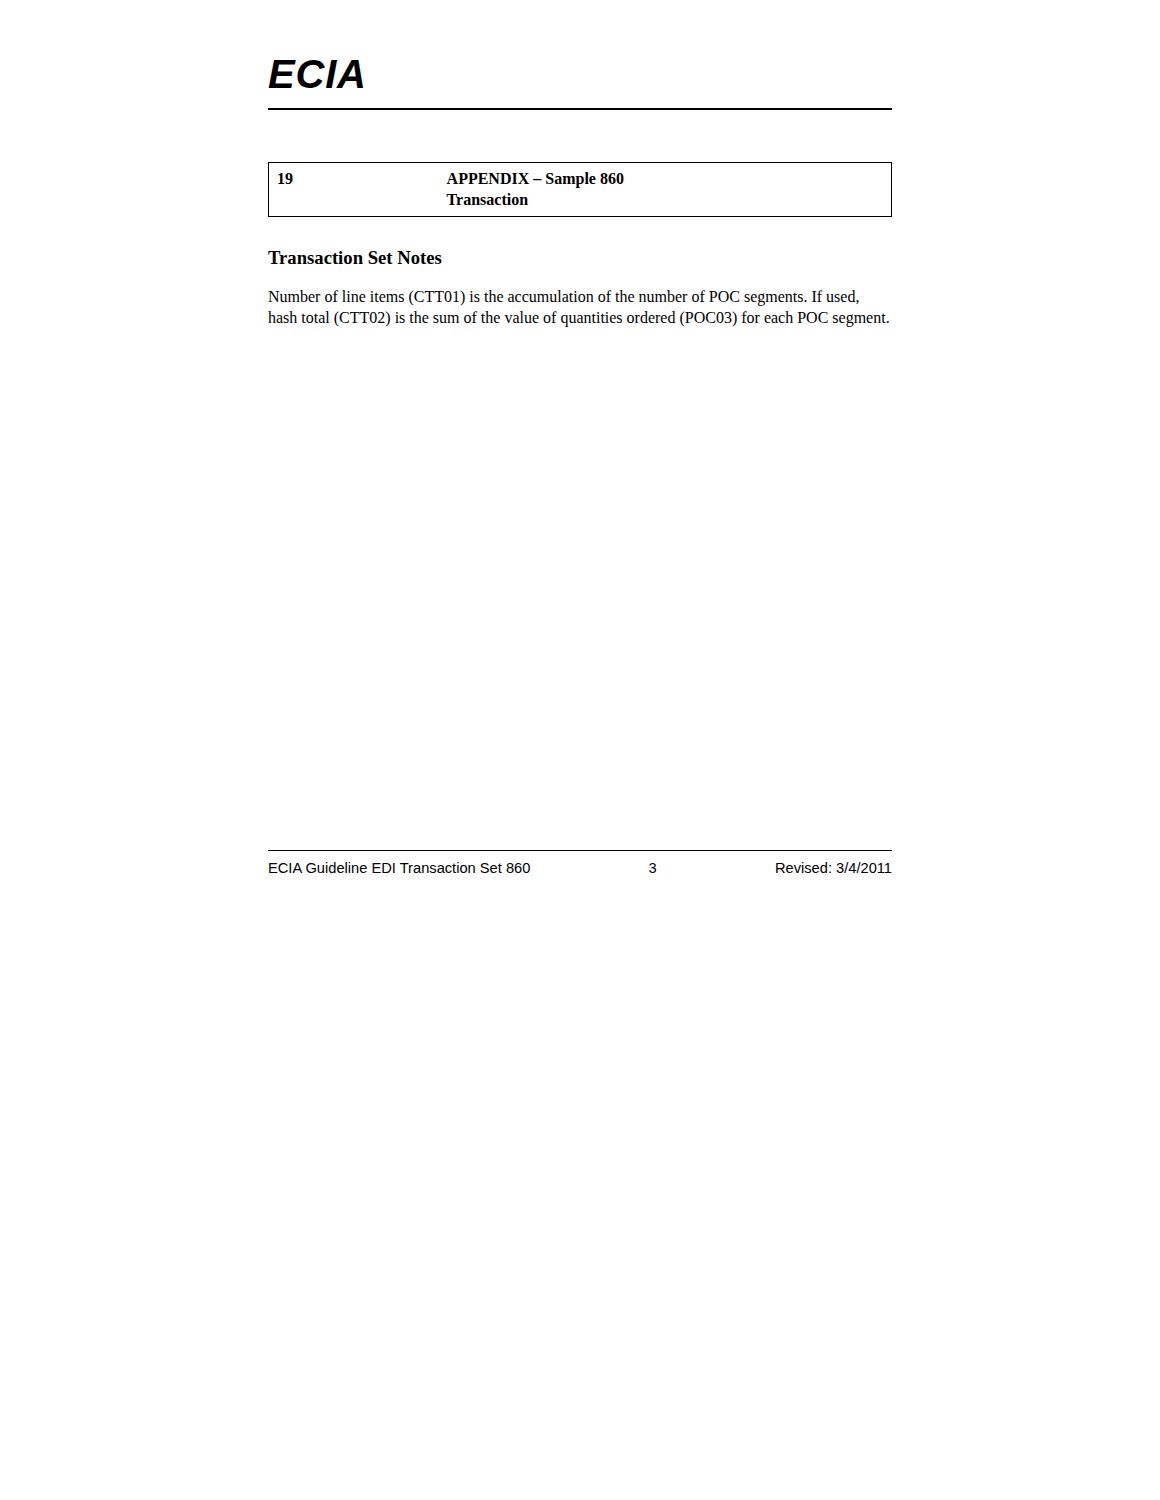ECIA
| 19 | APPENDIX – Sample 860 Transaction |
Transaction Set Notes
Number of line items (CTT01) is the accumulation of the number of POC segments. If used, hash total (CTT02) is the sum of the value of quantities ordered (POC03) for each POC segment.
ECIA Guideline EDI Transaction Set 860
3
Revised: 3/4/2011